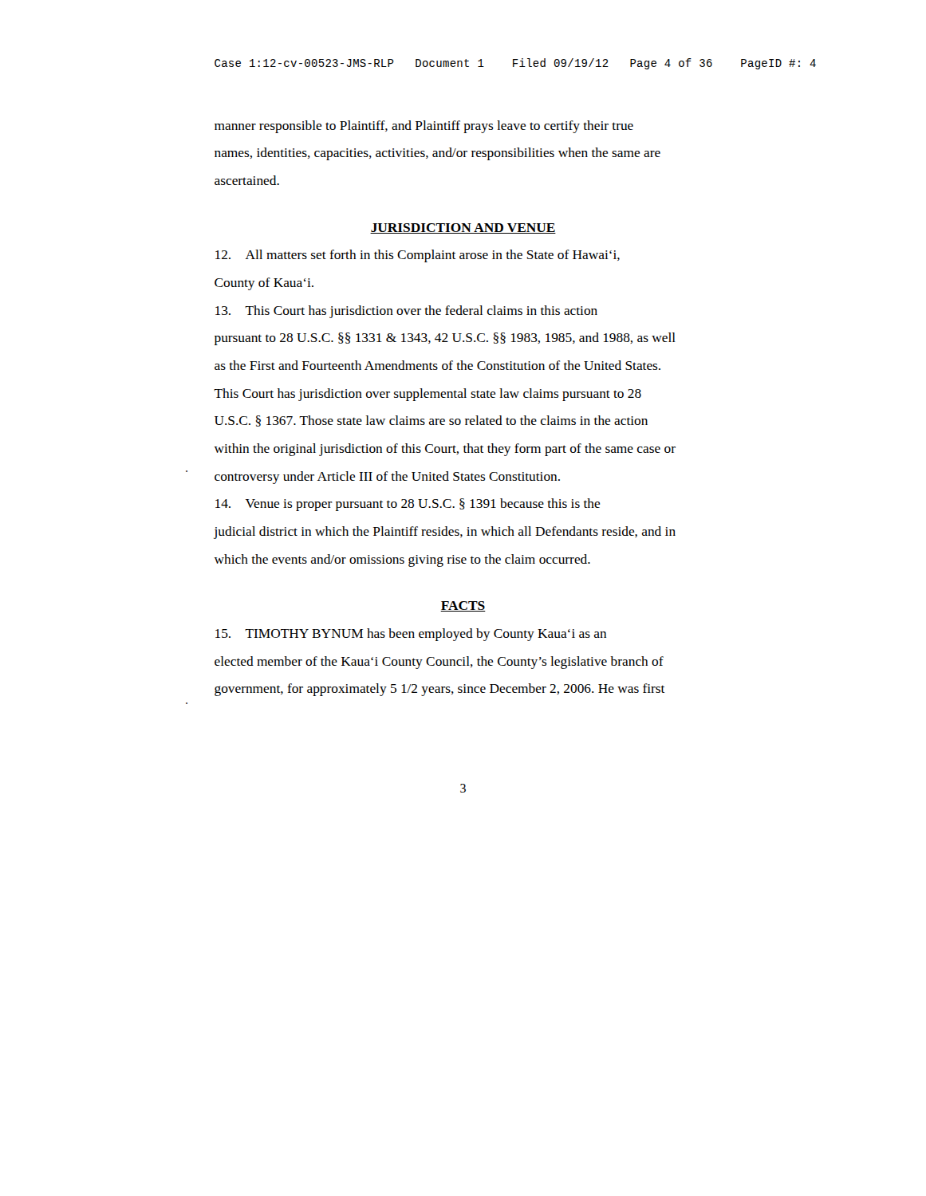Case 1:12-cv-00523-JMS-RLP Document 1 Filed 09/19/12 Page 4 of 36 PageID #: 4
manner responsible to Plaintiff, and Plaintiff prays leave to certify their true
names, identities, capacities, activities, and/or responsibilities when the same are
ascertained.
JURISDICTION AND VENUE
12. All matters set forth in this Complaint arose in the State of Hawaiʻi,
County of Kauaʻi.
13. This Court has jurisdiction over the federal claims in this action
pursuant to 28 U.S.C. §§ 1331 & 1343, 42 U.S.C. §§ 1983, 1985, and 1988, as well
as the First and Fourteenth Amendments of the Constitution of the United States.
This Court has jurisdiction over supplemental state law claims pursuant to 28
U.S.C. § 1367. Those state law claims are so related to the claims in the action
within the original jurisdiction of this Court, that they form part of the same case or
controversy under Article III of the United States Constitution.
14. Venue is proper pursuant to 28 U.S.C. § 1391 because this is the
judicial district in which the Plaintiff resides, in which all Defendants reside, and in
which the events and/or omissions giving rise to the claim occurred.
FACTS
15. TIMOTHY BYNUM has been employed by County Kauaʻi as an
elected member of the Kauaʻi County Council, the County’s legislative branch of
government, for approximately 5 1/2 years, since December 2, 2006. He was first
.
.
3